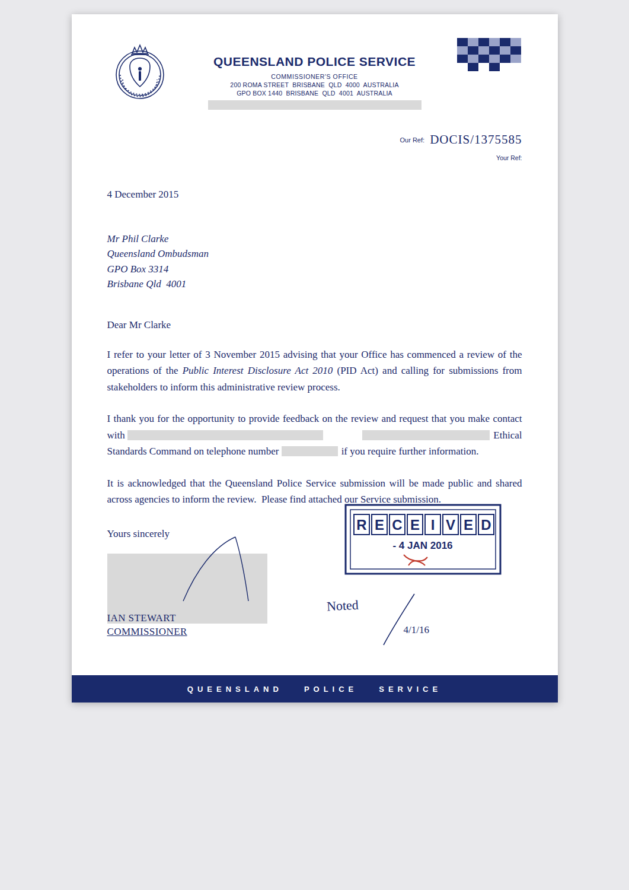QUEENSLAND POLICE SERVICE
COMMISSIONER'S OFFICE
200 ROMA STREET BRISBANE QLD 4000 AUSTRALIA
GPO BOX 1440 BRISBANE QLD 4001 AUSTRALIA
Our Ref: DOCIS/1375585
Your Ref:
4 December 2015
Mr Phil Clarke
Queensland Ombudsman
GPO Box 3314
Brisbane Qld 4001
Dear Mr Clarke
I refer to your letter of 3 November 2015 advising that your Office has commenced a review of the operations of the Public Interest Disclosure Act 2010 (PID Act) and calling for submissions from stakeholders to inform this administrative review process.
I thank you for the opportunity to provide feedback on the review and request that you make contact with Ethical Standards Command on telephone number if you require further information.
It is acknowledged that the Queensland Police Service submission will be made public and shared across agencies to inform the review. Please find attached our Service submission.
Yours sincerely
IAN STEWART COMMISSIONER
R E C E I V E D - 4 JAN 2016
Noted
4/1/16
QUEENSLAND POLICE SERVICE